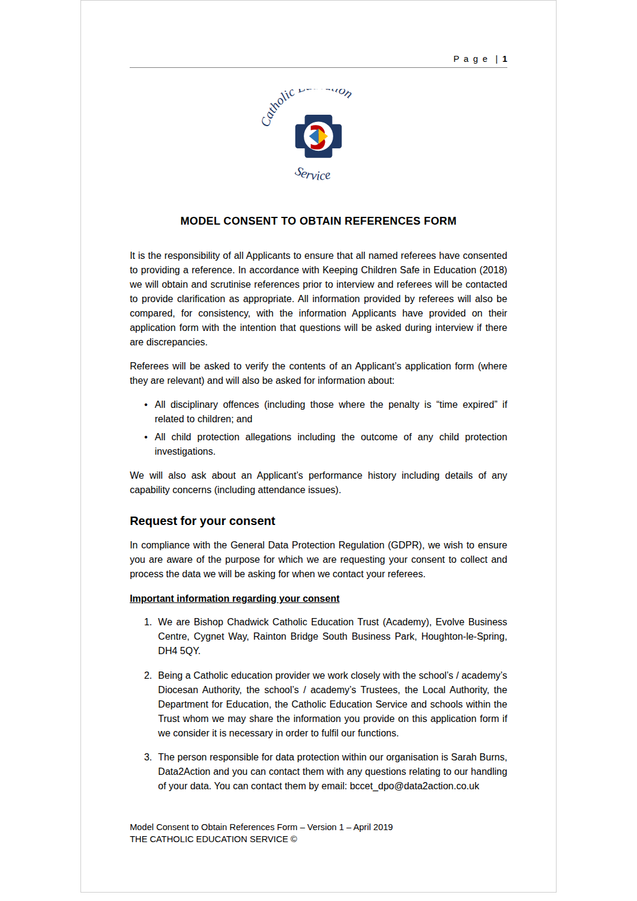P a g e | 1
Catholic Education Service
MODEL CONSENT TO OBTAIN REFERENCES FORM
It is the responsibility of all Applicants to ensure that all named referees have consented to providing a reference. In accordance with Keeping Children Safe in Education (2018) we will obtain and scrutinise references prior to interview and referees will be contacted to provide clarification as appropriate. All information provided by referees will also be compared, for consistency, with the information Applicants have provided on their application form with the intention that questions will be asked during interview if there are discrepancies.
Referees will be asked to verify the contents of an Applicant’s application form (where they are relevant) and will also be asked for information about:
All disciplinary offences (including those where the penalty is “time expired” if related to children; and
All child protection allegations including the outcome of any child protection investigations.
We will also ask about an Applicant’s performance history including details of any capability concerns (including attendance issues).
Request for your consent
In compliance with the General Data Protection Regulation (GDPR), we wish to ensure you are aware of the purpose for which we are requesting your consent to collect and process the data we will be asking for when we contact your referees.
Important information regarding your consent
We are Bishop Chadwick Catholic Education Trust (Academy), Evolve Business Centre, Cygnet Way, Rainton Bridge South Business Park, Houghton-le-Spring, DH4 5QY.
Being a Catholic education provider we work closely with the school’s / academy’s Diocesan Authority, the school’s / academy’s Trustees, the Local Authority, the Department for Education, the Catholic Education Service and schools within the Trust whom we may share the information you provide on this application form if we consider it is necessary in order to fulfil our functions.
The person responsible for data protection within our organisation is Sarah Burns, Data2Action and you can contact them with any questions relating to our handling of your data. You can contact them by email: bccet_dpo@data2action.co.uk
Model Consent to Obtain References Form – Version 1 – April 2019
THE CATHOLIC EDUCATION SERVICE ©